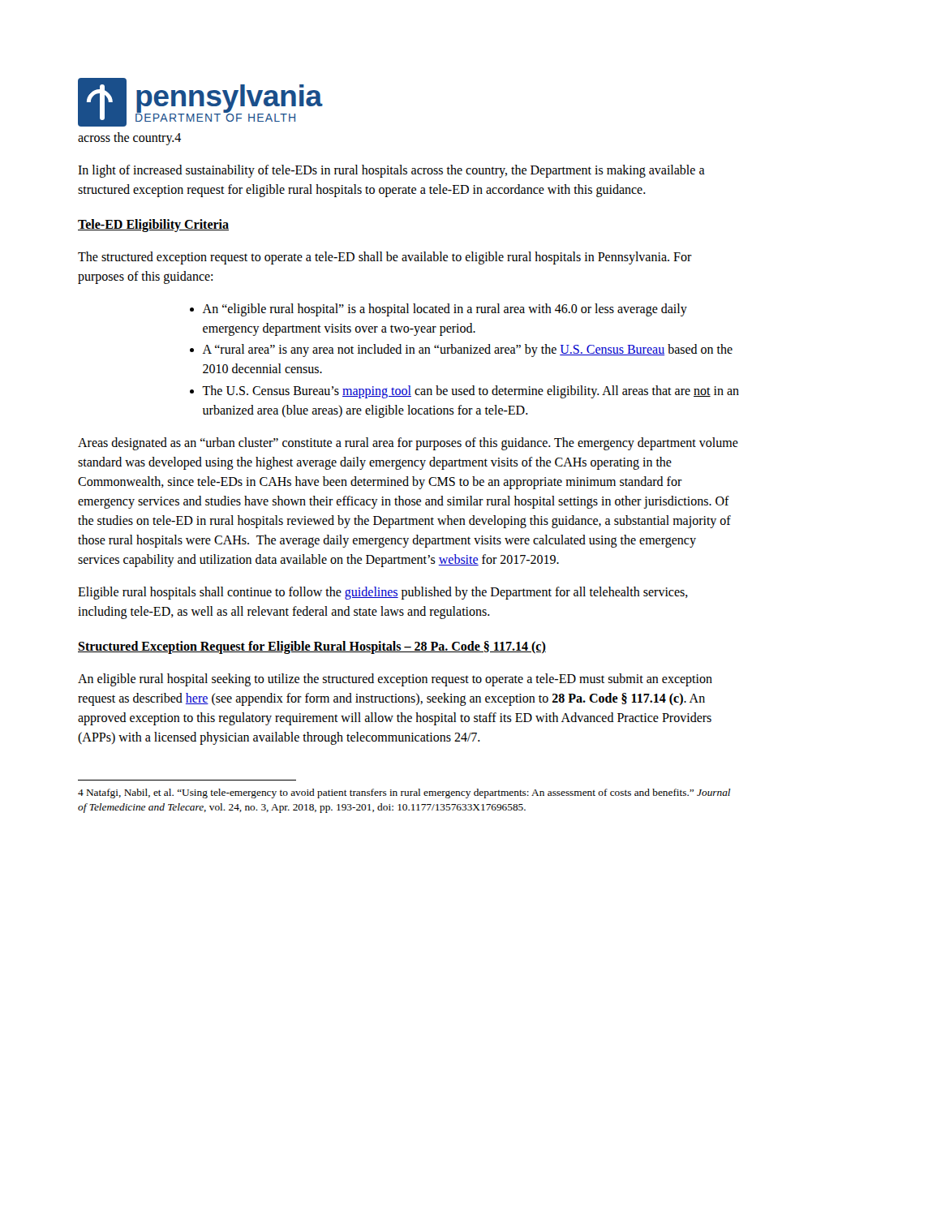pennsylvania
DEPARTMENT OF HEALTH
across the country.4
In light of increased sustainability of tele-EDs in rural hospitals across the country, the Department is making available a structured exception request for eligible rural hospitals to operate a tele-ED in accordance with this guidance.
Tele-ED Eligibility Criteria
The structured exception request to operate a tele-ED shall be available to eligible rural hospitals in Pennsylvania. For purposes of this guidance:
An “eligible rural hospital” is a hospital located in a rural area with 46.0 or less average daily emergency department visits over a two-year period.
A “rural area” is any area not included in an “urbanized area” by the U.S. Census Bureau based on the 2010 decennial census.
The U.S. Census Bureau’s mapping tool can be used to determine eligibility. All areas that are not in an urbanized area (blue areas) are eligible locations for a tele-ED.
Areas designated as an “urban cluster” constitute a rural area for purposes of this guidance. The emergency department volume standard was developed using the highest average daily emergency department visits of the CAHs operating in the Commonwealth, since tele-EDs in CAHs have been determined by CMS to be an appropriate minimum standard for emergency services and studies have shown their efficacy in those and similar rural hospital settings in other jurisdictions. Of the studies on tele-ED in rural hospitals reviewed by the Department when developing this guidance, a substantial majority of those rural hospitals were CAHs. The average daily emergency department visits were calculated using the emergency services capability and utilization data available on the Department’s website for 2017-2019.
Eligible rural hospitals shall continue to follow the guidelines published by the Department for all telehealth services, including tele-ED, as well as all relevant federal and state laws and regulations.
Structured Exception Request for Eligible Rural Hospitals – 28 Pa. Code § 117.14 (c)
An eligible rural hospital seeking to utilize the structured exception request to operate a tele-ED must submit an exception request as described here (see appendix for form and instructions), seeking an exception to 28 Pa. Code § 117.14 (c). An approved exception to this regulatory requirement will allow the hospital to staff its ED with Advanced Practice Providers (APPs) with a licensed physician available through telecommunications 24/7.
4 Natafgi, Nabil, et al. “Using tele-emergency to avoid patient transfers in rural emergency departments: An assessment of costs and benefits.” Journal of Telemedicine and Telecare, vol. 24, no. 3, Apr. 2018, pp. 193-201, doi: 10.1177/1357633X17696585.